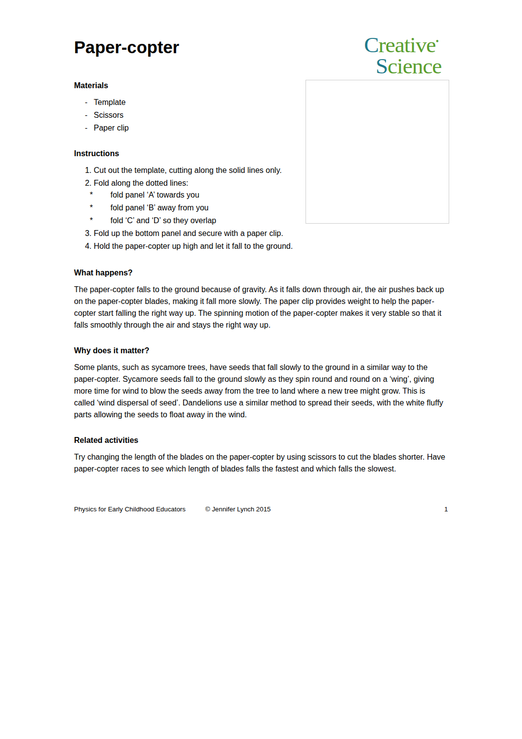Creative•
Science
Paper-copter
Materials
Template
Scissors
Paper clip
Instructions
Cut out the template, cutting along the solid lines only.
Fold along the dotted lines:
fold panel ‘A’ towards you
fold panel ‘B’ away from you
fold ‘C’ and ‘D’ so they overlap
Fold up the bottom panel and secure with a paper clip.
Hold the paper-copter up high and let it fall to the ground.
What happens?
The paper-copter falls to the ground because of gravity. As it falls down through air, the air pushes back up on the paper-copter blades, making it fall more slowly. The paper clip provides weight to help the paper-copter start falling the right way up. The spinning motion of the paper-copter makes it very stable so that it falls smoothly through the air and stays the right way up.
Why does it matter?
Some plants, such as sycamore trees, have seeds that fall slowly to the ground in a similar way to the paper-copter. Sycamore seeds fall to the ground slowly as they spin round and round on a ‘wing’, giving more time for wind to blow the seeds away from the tree to land where a new tree might grow. This is called ‘wind dispersal of seed’. Dandelions use a similar method to spread their seeds, with the white fluffy parts allowing the seeds to float away in the wind.
Related activities
Try changing the length of the blades on the paper-copter by using scissors to cut the blades shorter. Have paper-copter races to see which length of blades falls the fastest and which falls the slowest.
Physics for Early Childhood Educators © Jennifer Lynch 2015 1